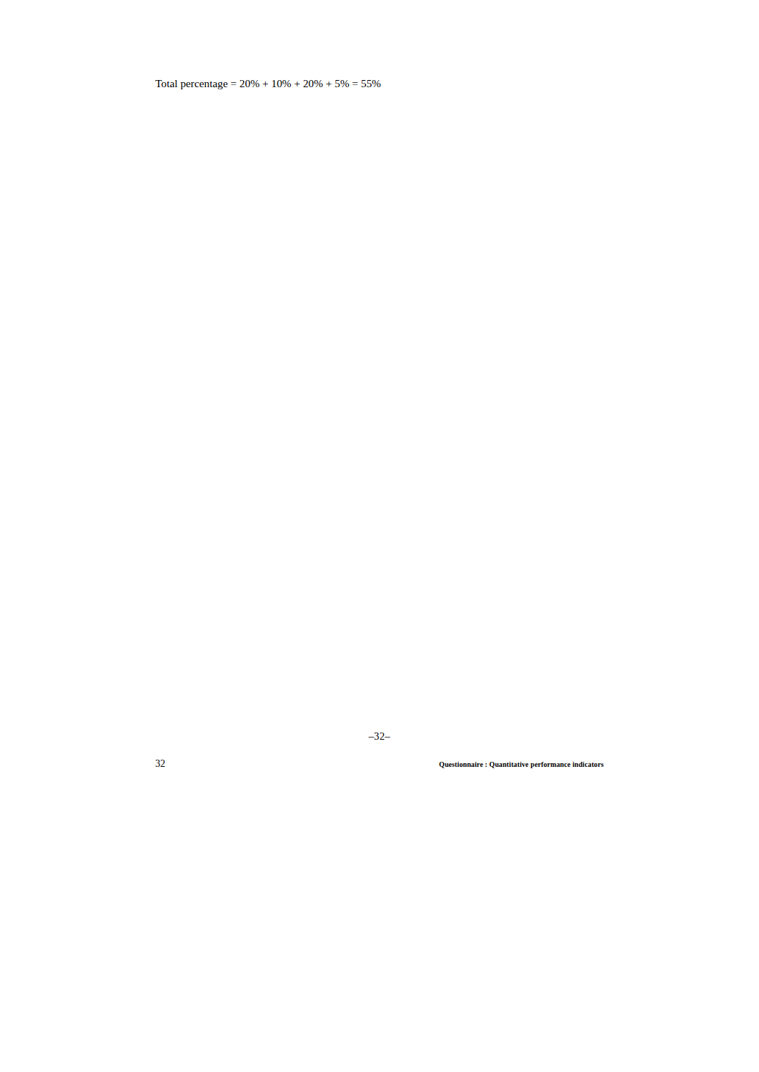Total percentage = 20% + 10% + 20% + 5% = 55%
–32–
32 Questionnaire : Quantitative performance indicators